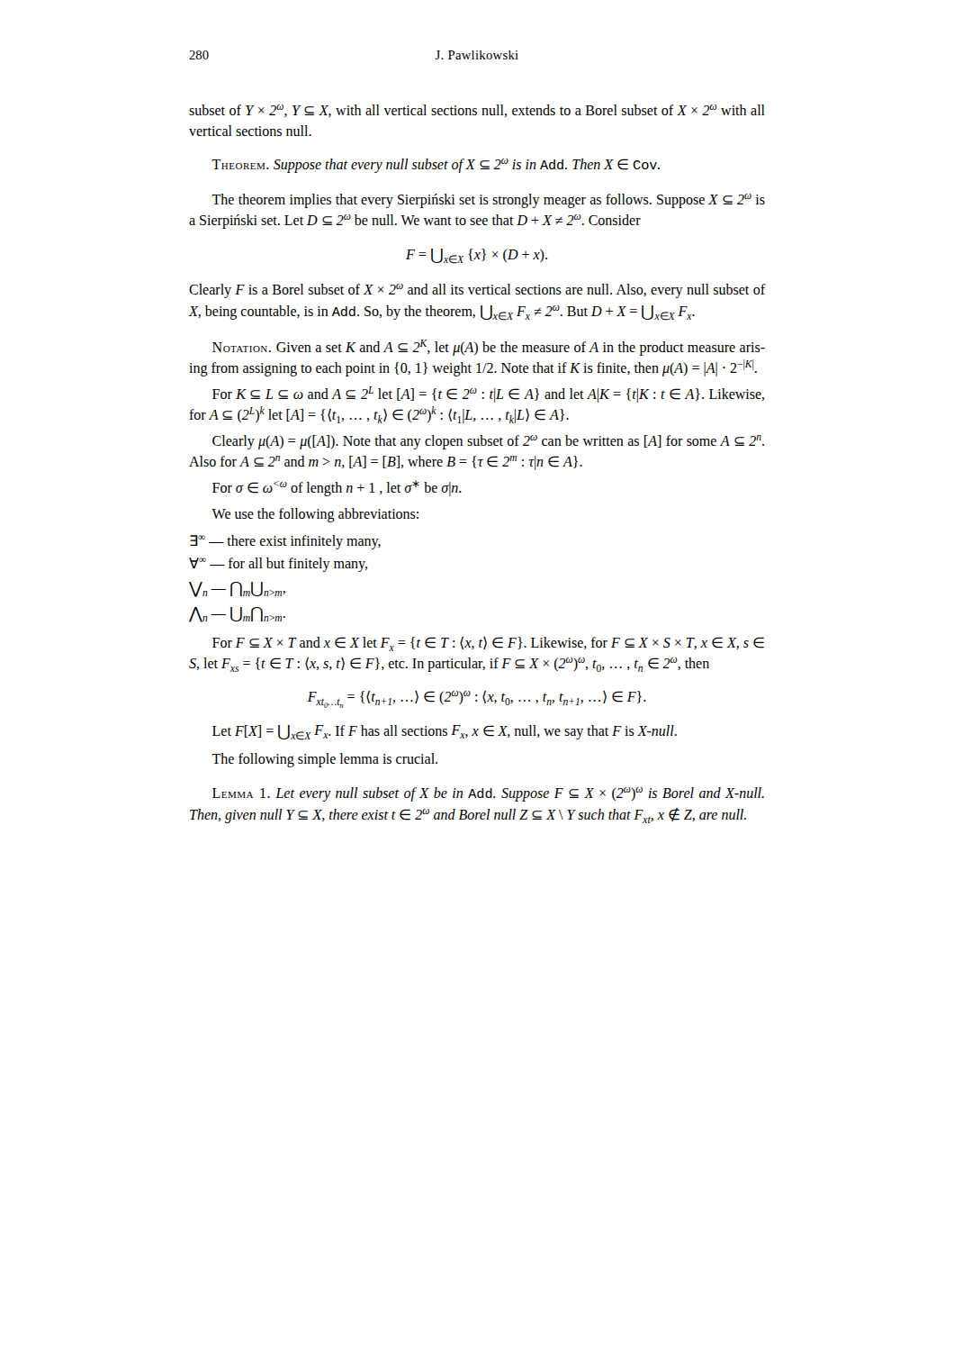280
J. Pawlikowski
subset of Y × 2ω, Y ⊆ X, with all vertical sections null, extends to a Borel subset of X × 2ω with all vertical sections null.
Theorem. Suppose that every null subset of X ⊆ 2ω is in Add. Then X ∈ Cov.
The theorem implies that every Sierpiński set is strongly meager as follows. Suppose X ⊆ 2ω is a Sierpiński set. Let D ⊆ 2ω be null. We want to see that D + X ≠ 2ω. Consider
F = ⋃x∈X {x} × (D + x).
Clearly F is a Borel subset of X × 2ω and all its vertical sections are null. Also, every null subset of X, being countable, is in Add. So, by the theorem, ⋃x∈X Fx ≠ 2ω. But D + X = ⋃x∈X Fx.
Notation. Given a set K and A ⊆ 2K, let μ(A) be the measure of A in the product measure arising from assigning to each point in {0, 1} weight 1/2. Note that if K is finite, then μ(A) = |A| · 2−|K|.
For K ⊆ L ⊆ ω and A ⊆ 2L let [A] = {t ∈ 2ω : t|L ∈ A} and let A|K = {t|K : t ∈ A}. Likewise, for A ⊆ (2L)k let [A] = {⟨t1, … , tk⟩ ∈ (2ω)k : ⟨t1|L, … , tk|L⟩ ∈ A}.
Clearly μ(A) = μ([A]). Note that any clopen subset of 2ω can be written as [A] for some A ⊆ 2n. Also for A ⊆ 2n and m > n, [A] = [B], where B = {τ ∈ 2m : τ|n ∈ A}.
For σ ∈ ω<ω of length n + 1 , let σ∗ be σ|n.
We use the following abbreviations:
∃∞ — there exist infinitely many,
∀∞ — for all but finitely many,
⋁n — ⋂m⋃n>m,
⋀n — ⋃m⋂n>m.
For F ⊆ X × T and x ∈ X let Fx = {t ∈ T : ⟨x, t⟩ ∈ F}. Likewise, for F ⊆ X × S × T, x ∈ X, s ∈ S, let Fxs = {t ∈ T : ⟨x, s, t⟩ ∈ F}, etc. In particular, if F ⊆ X × (2ω)ω, t0, … , tn ∈ 2ω, then
Fxt0…tn = {⟨tn+1, …⟩ ∈ (2ω)ω : ⟨x, t0, … , tn, tn+1, …⟩ ∈ F}.
Let F[X] = ⋃x∈X Fx. If F has all sections Fx, x ∈ X, null, we say that F is X-null.
The following simple lemma is crucial.
Lemma 1. Let every null subset of X be in Add. Suppose F ⊆ X × (2ω)ω is Borel and X-null. Then, given null Y ⊆ X, there exist t ∈ 2ω and Borel null Z ⊆ X \ Y such that Fxt, x ∉ Z, are null.